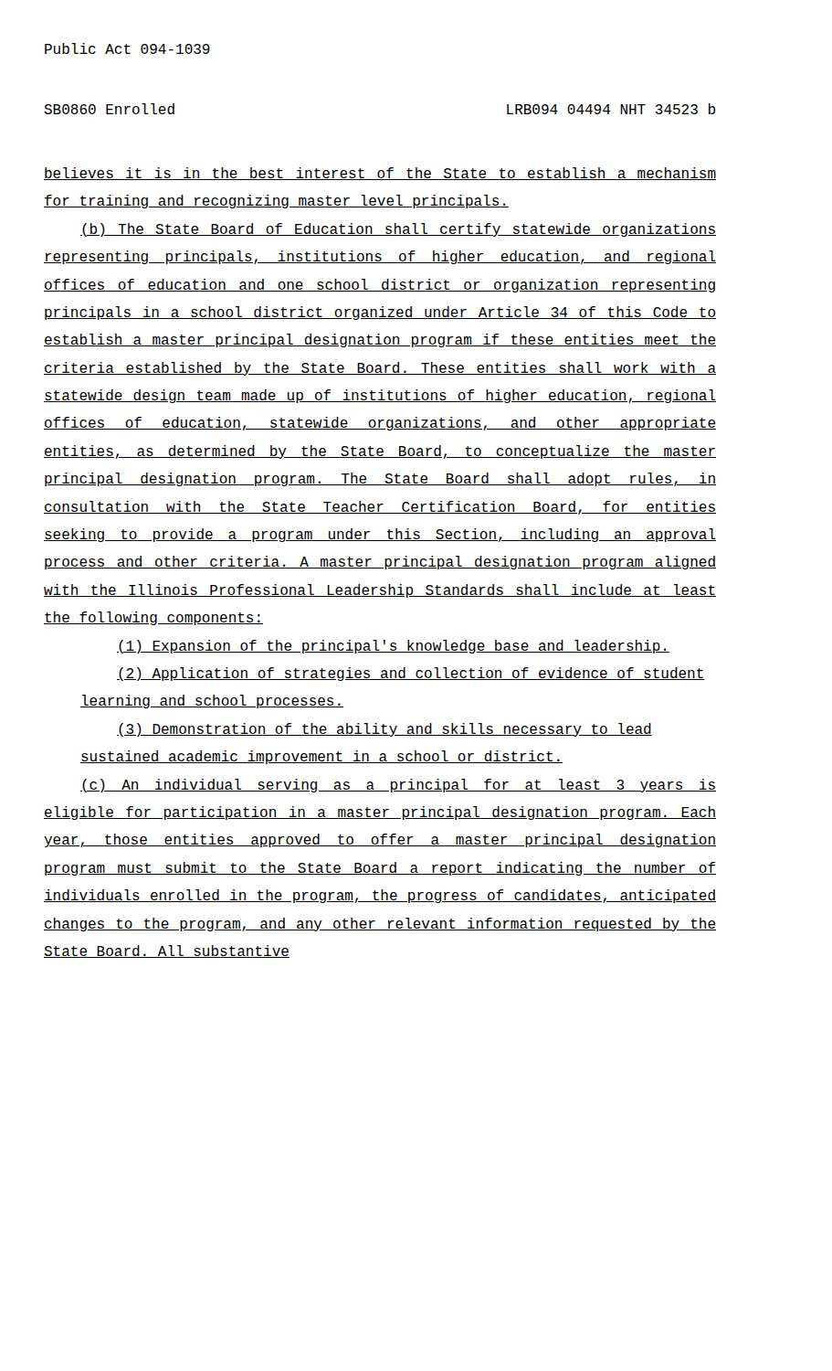Public Act 094-1039
SB0860 Enrolled LRB094 04494 NHT 34523 b
believes it is in the best interest of the State to establish a mechanism for training and recognizing master level principals.
(b) The State Board of Education shall certify statewide organizations representing principals, institutions of higher education, and regional offices of education and one school district or organization representing principals in a school district organized under Article 34 of this Code to establish a master principal designation program if these entities meet the criteria established by the State Board. These entities shall work with a statewide design team made up of institutions of higher education, regional offices of education, statewide organizations, and other appropriate entities, as determined by the State Board, to conceptualize the master principal designation program. The State Board shall adopt rules, in consultation with the State Teacher Certification Board, for entities seeking to provide a program under this Section, including an approval process and other criteria. A master principal designation program aligned with the Illinois Professional Leadership Standards shall include at least the following components:
(1) Expansion of the principal's knowledge base and leadership.
(2) Application of strategies and collection of evidence of student learning and school processes.
(3) Demonstration of the ability and skills necessary to lead sustained academic improvement in a school or district.
(c) An individual serving as a principal for at least 3 years is eligible for participation in a master principal designation program. Each year, those entities approved to offer a master principal designation program must submit to the State Board a report indicating the number of individuals enrolled in the program, the progress of candidates, anticipated changes to the program, and any other relevant information requested by the State Board. All substantive